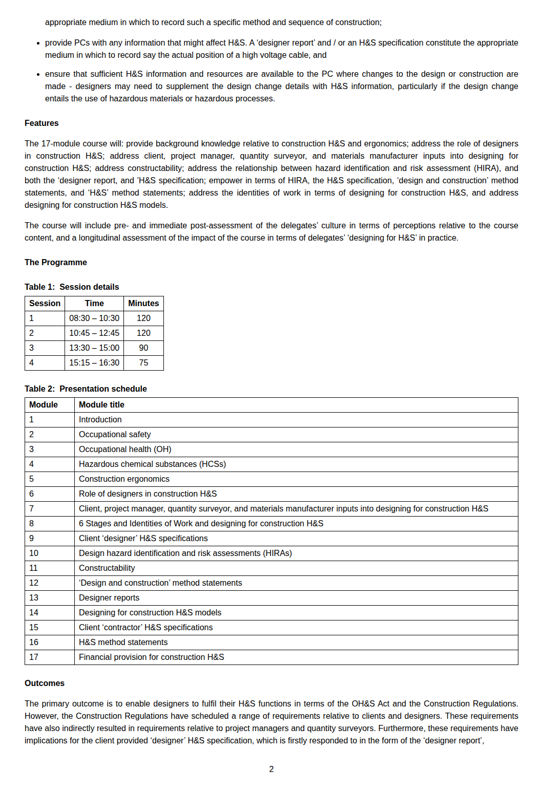appropriate medium in which to record such a specific method and sequence of construction;
provide PCs with any information that might affect H&S. A ‘designer report’ and / or an H&S specification constitute the appropriate medium in which to record say the actual position of a high voltage cable, and
ensure that sufficient H&S information and resources are available to the PC where changes to the design or construction are made - designers may need to supplement the design change details with H&S information, particularly if the design change entails the use of hazardous materials or hazardous processes.
Features
The 17-module course will: provide background knowledge relative to construction H&S and ergonomics; address the role of designers in construction H&S; address client, project manager, quantity surveyor, and materials manufacturer inputs into designing for construction H&S; address constructability; address the relationship between hazard identification and risk assessment (HIRA), and both the ‘designer report, and ’H&S specification; empower in terms of HIRA, the H&S specification, ‘design and construction’ method statements, and ‘H&S’ method statements; address the identities of work in terms of designing for construction H&S, and address designing for construction H&S models.
The course will include pre- and immediate post-assessment of the delegates’ culture in terms of perceptions relative to the course content, and a longitudinal assessment of the impact of the course in terms of delegates’ ‘designing for H&S’ in practice.
The Programme
Table 1: Session details
| Session | Time | Minutes |
| --- | --- | --- |
| 1 | 08:30 – 10:30 | 120 |
| 2 | 10:45 – 12:45 | 120 |
| 3 | 13:30 – 15:00 | 90 |
| 4 | 15:15 – 16:30 | 75 |
Table 2: Presentation schedule
| Module | Module title |
| --- | --- |
| 1 | Introduction |
| 2 | Occupational safety |
| 3 | Occupational health (OH) |
| 4 | Hazardous chemical substances (HCSs) |
| 5 | Construction ergonomics |
| 6 | Role of designers in construction H&S |
| 7 | Client, project manager, quantity surveyor, and materials manufacturer inputs into designing for construction H&S |
| 8 | 6 Stages and Identities of Work and designing for construction H&S |
| 9 | Client ‘designer’ H&S specifications |
| 10 | Design hazard identification and risk assessments (HIRAs) |
| 11 | Constructability |
| 12 | ‘Design and construction’ method statements |
| 13 | Designer reports |
| 14 | Designing for construction H&S models |
| 15 | Client ‘contractor’ H&S specifications |
| 16 | H&S method statements |
| 17 | Financial provision for construction H&S |
Outcomes
The primary outcome is to enable designers to fulfil their H&S functions in terms of the OH&S Act and the Construction Regulations. However, the Construction Regulations have scheduled a range of requirements relative to clients and designers. These requirements have also indirectly resulted in requirements relative to project managers and quantity surveyors. Furthermore, these requirements have implications for the client provided ‘designer’ H&S specification, which is firstly responded to in the form of the ‘designer report’,
2